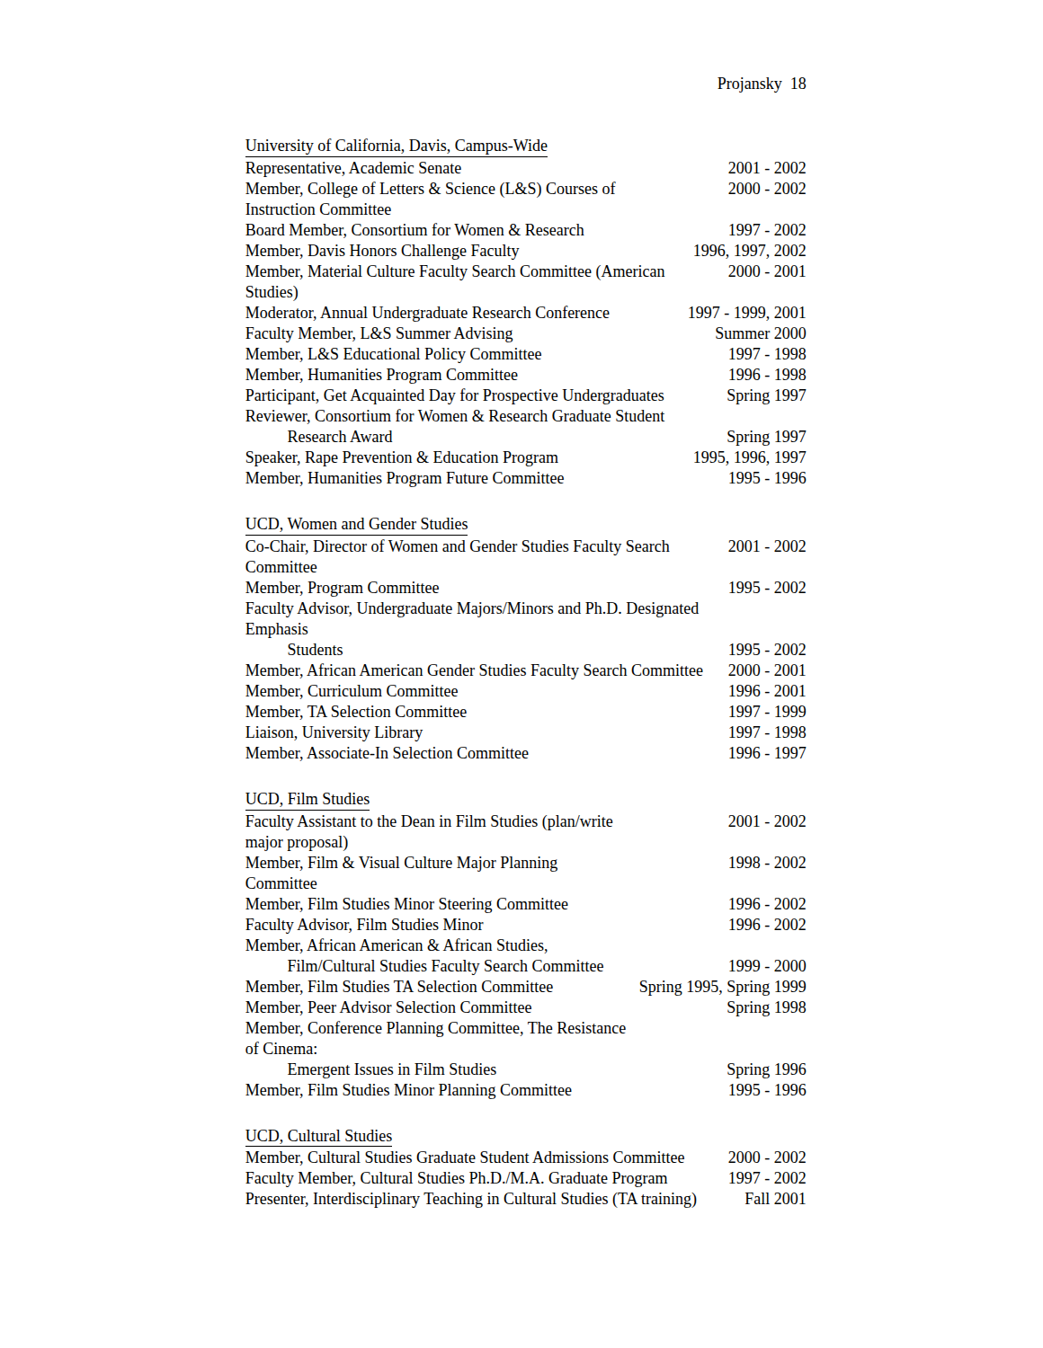Projansky 18
University of California, Davis, Campus-Wide
| Representative, Academic Senate | 2001 - 2002 |
| Member, College of Letters & Science (L&S) Courses of Instruction Committee | 2000 - 2002 |
| Board Member, Consortium for Women & Research | 1997 - 2002 |
| Member, Davis Honors Challenge Faculty | 1996, 1997, 2002 |
| Member, Material Culture Faculty Search Committee (American Studies) | 2000 - 2001 |
| Moderator, Annual Undergraduate Research Conference | 1997 - 1999, 2001 |
| Faculty Member, L&S Summer Advising | Summer 2000 |
| Member, L&S Educational Policy Committee | 1997 - 1998 |
| Member, Humanities Program Committee | 1996 - 1998 |
| Participant, Get Acquainted Day for Prospective Undergraduates | Spring 1997 |
| Reviewer, Consortium for Women & Research Graduate Student | |
| Research Award | Spring 1997 |
| Speaker, Rape Prevention & Education Program | 1995, 1996, 1997 |
| Member, Humanities Program Future Committee | 1995 - 1996 |
UCD, Women and Gender Studies
| Co-Chair, Director of Women and Gender Studies Faculty Search Committee | 2001 - 2002 |
| Member, Program Committee | 1995 - 2002 |
| Faculty Advisor, Undergraduate Majors/Minors and Ph.D. Designated Emphasis | |
| Students | 1995 - 2002 |
| Member, African American Gender Studies Faculty Search Committee | 2000 - 2001 |
| Member, Curriculum Committee | 1996 - 2001 |
| Member, TA Selection Committee | 1997 - 1999 |
| Liaison, University Library | 1997 - 1998 |
| Member, Associate-In Selection Committee | 1996 - 1997 |
UCD, Film Studies
| Faculty Assistant to the Dean in Film Studies (plan/write major proposal) | 2001 - 2002 |
| Member, Film & Visual Culture Major Planning Committee | 1998 - 2002 |
| Member, Film Studies Minor Steering Committee | 1996 - 2002 |
| Faculty Advisor, Film Studies Minor | 1996 - 2002 |
| Member, African American & African Studies, | |
| Film/Cultural Studies Faculty Search Committee | 1999 - 2000 |
| Member, Film Studies TA Selection Committee | Spring 1995, Spring 1999 |
| Member, Peer Advisor Selection Committee | Spring 1998 |
| Member, Conference Planning Committee, The Resistance of Cinema: | |
| Emergent Issues in Film Studies | Spring 1996 |
| Member, Film Studies Minor Planning Committee | 1995 - 1996 |
UCD, Cultural Studies
| Member, Cultural Studies Graduate Student Admissions Committee | 2000 - 2002 |
| Faculty Member, Cultural Studies Ph.D./M.A. Graduate Program | 1997 - 2002 |
| Presenter, Interdisciplinary Teaching in Cultural Studies (TA training) | Fall 2001 |